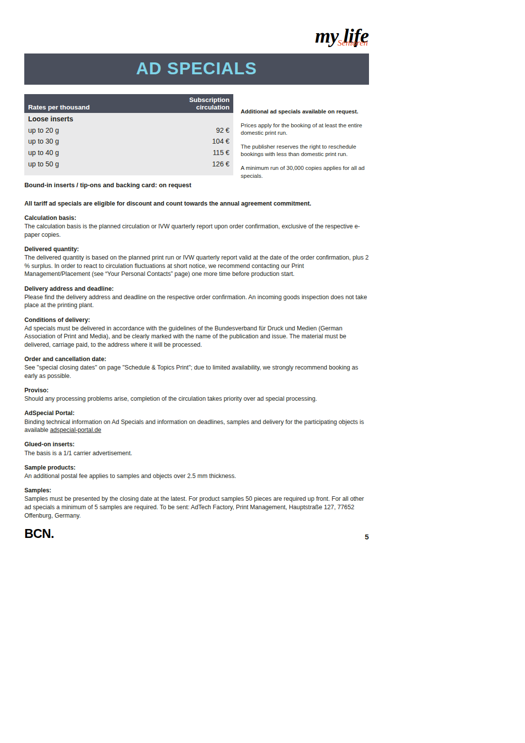my lifeSenioren
AD SPECIALS
| Rates per thousand | Subscription circulation |
| --- | --- |
| Loose inserts | |
| up to 20 g | 92 € |
| up to 30 g | 104 € |
| up to 40 g | 115 € |
| up to 50 g | 126 € |
Bound-in inserts / tip-ons and backing card: on request
Additional ad specials available on request.
Prices apply for the booking of at least the entire domestic print run.
The publisher reserves the right to reschedule bookings with less than domestic print run.
A minimum run of 30,000 copies applies for all ad specials.
All tariff ad specials are eligible for discount and count towards the annual agreement commitment.
Calculation basis:
The calculation basis is the planned circulation or IVW quarterly report upon order confirmation, exclusive of the respective e-paper copies.
Delivered quantity:
The delivered quantity is based on the planned print run or IVW quarterly report valid at the date of the order confirmation, plus 2 % surplus. In order to react to circulation fluctuations at short notice, we recommend contacting our Print Management/Placement (see “Your Personal Contacts” page) one more time before production start.
Delivery address and deadline:
Please find the delivery address and deadline on the respective order confirmation. An incoming goods inspection does not take place at the printing plant.
Conditions of delivery:
Ad specials must be delivered in accordance with the guidelines of the Bundesverband für Druck und Medien (German Association of Print and Media), and be clearly marked with the name of the publication and issue. The material must be delivered, carriage paid, to the address where it will be processed.
Order and cancellation date:
See "special closing dates" on page "Schedule & Topics Print"; due to limited availability, we strongly recommend booking as early as possible.
Proviso:
Should any processing problems arise, completion of the circulation takes priority over ad special processing.
AdSpecial Portal:
Binding technical information on Ad Specials and information on deadlines, samples and delivery for the participating objects is available adspecial-portal.de
Glued-on inserts:
The basis is a 1/1 carrier advertisement.
Sample products:
An additional postal fee applies to samples and objects over 2.5 mm thickness.
Samples:
Samples must be presented by the closing date at the latest. For product samples 50 pieces are required up front. For all other ad specials a minimum of 5 samples are required. To be sent: AdTech Factory, Print Management, Hauptstraße 127, 77652 Offenburg, Germany.
BCN.
5